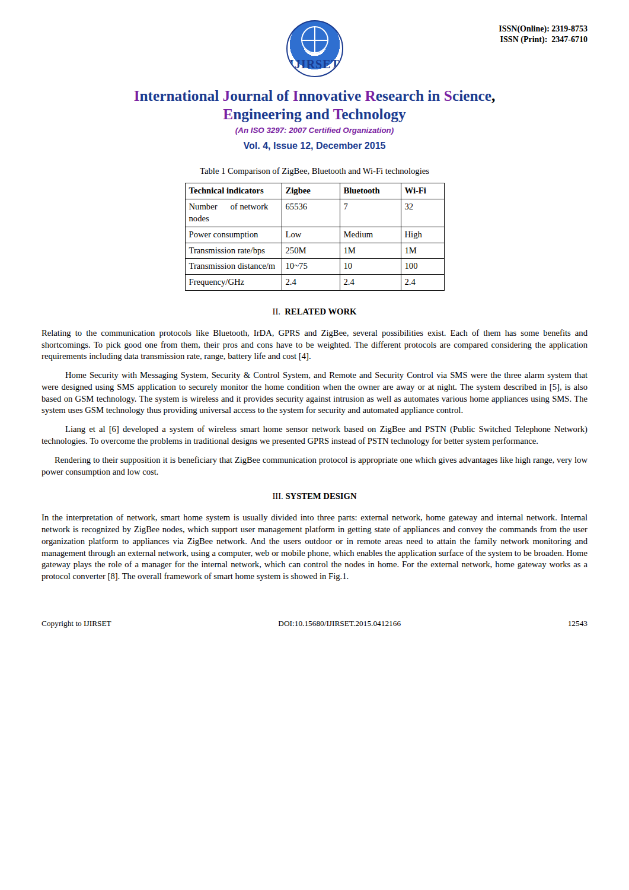ISSN(Online): 2319-8753
ISSN (Print): 2347-6710
IJIRSET
International Journal of Innovative Research in Science,
Engineering and Technology
(An ISO 3297: 2007 Certified Organization)
Vol. 4, Issue 12, December 2015
Table 1 Comparison of ZigBee, Bluetooth and Wi-Fi technologies
| Technical indicators | Zigbee | Bluetooth | Wi-Fi |
| --- | --- | --- | --- |
| Number of network nodes | 65536 | 7 | 32 |
| Power consumption | Low | Medium | High |
| Transmission rate/bps | 250M | 1M | 1M |
| Transmission distance/m | 10~75 | 10 | 100 |
| Frequency/GHz | 2.4 | 2.4 | 2.4 |
II. RELATED WORK
Relating to the communication protocols like Bluetooth, IrDA, GPRS and ZigBee, several possibilities exist. Each of them has some benefits and shortcomings. To pick good one from them, their pros and cons have to be weighted. The different protocols are compared considering the application requirements including data transmission rate, range, battery life and cost [4].
Home Security with Messaging System, Security & Control System, and Remote and Security Control via SMS were the three alarm system that were designed using SMS application to securely monitor the home condition when the owner are away or at night. The system described in [5], is also based on GSM technology. The system is wireless and it provides security against intrusion as well as automates various home appliances using SMS. The system uses GSM technology thus providing universal access to the system for security and automated appliance control.
Liang et al [6] developed a system of wireless smart home sensor network based on ZigBee and PSTN (Public Switched Telephone Network) technologies. To overcome the problems in traditional designs we presented GPRS instead of PSTN technology for better system performance.
Rendering to their supposition it is beneficiary that ZigBee communication protocol is appropriate one which gives advantages like high range, very low power consumption and low cost.
III. SYSTEM DESIGN
In the interpretation of network, smart home system is usually divided into three parts: external network, home gateway and internal network. Internal network is recognized by ZigBee nodes, which support user management platform in getting state of appliances and convey the commands from the user organization platform to appliances via ZigBee network. And the users outdoor or in remote areas need to attain the family network monitoring and management through an external network, using a computer, web or mobile phone, which enables the application surface of the system to be broaden. Home gateway plays the role of a manager for the internal network, which can control the nodes in home. For the external network, home gateway works as a protocol converter [8]. The overall framework of smart home system is showed in Fig.1.
Copyright to IJIRSET
DOI:10.15680/IJIRSET.2015.0412166
12543